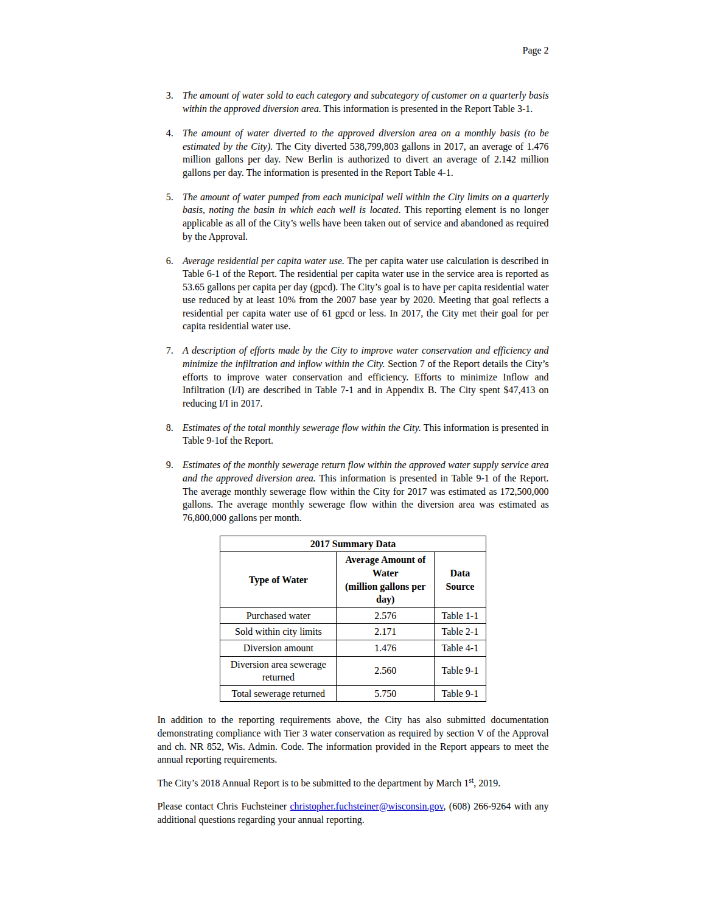Page 2
3. The amount of water sold to each category and subcategory of customer on a quarterly basis within the approved diversion area. This information is presented in the Report Table 3-1.
4. The amount of water diverted to the approved diversion area on a monthly basis (to be estimated by the City). The City diverted 538,799,803 gallons in 2017, an average of 1.476 million gallons per day. New Berlin is authorized to divert an average of 2.142 million gallons per day. The information is presented in the Report Table 4-1.
5. The amount of water pumped from each municipal well within the City limits on a quarterly basis, noting the basin in which each well is located. This reporting element is no longer applicable as all of the City’s wells have been taken out of service and abandoned as required by the Approval.
6. Average residential per capita water use. The per capita water use calculation is described in Table 6-1 of the Report. The residential per capita water use in the service area is reported as 53.65 gallons per capita per day (gpcd). The City’s goal is to have per capita residential water use reduced by at least 10% from the 2007 base year by 2020. Meeting that goal reflects a residential per capita water use of 61 gpcd or less. In 2017, the City met their goal for per capita residential water use.
7. A description of efforts made by the City to improve water conservation and efficiency and minimize the infiltration and inflow within the City. Section 7 of the Report details the City’s efforts to improve water conservation and efficiency. Efforts to minimize Inflow and Infiltration (I/I) are described in Table 7-1 and in Appendix B. The City spent $47,413 on reducing I/I in 2017.
8. Estimates of the total monthly sewerage flow within the City. This information is presented in Table 9-1of the Report.
9. Estimates of the monthly sewerage return flow within the approved water supply service area and the approved diversion area. This information is presented in Table 9-1 of the Report. The average monthly sewerage flow within the City for 2017 was estimated as 172,500,000 gallons. The average monthly sewerage flow within the diversion area was estimated as 76,800,000 gallons per month.
2017 Summary Data
| Type of Water | Average Amount of Water (million gallons per day) | Data Source |
| --- | --- | --- |
| Purchased water | 2.576 | Table 1-1 |
| Sold within city limits | 2.171 | Table 2-1 |
| Diversion amount | 1.476 | Table 4-1 |
| Diversion area sewerage returned | 2.560 | Table 9-1 |
| Total sewerage returned | 5.750 | Table 9-1 |
In addition to the reporting requirements above, the City has also submitted documentation demonstrating compliance with Tier 3 water conservation as required by section V of the Approval and ch. NR 852, Wis. Admin. Code. The information provided in the Report appears to meet the annual reporting requirements.
The City’s 2018 Annual Report is to be submitted to the department by March 1st, 2019.
Please contact Chris Fuchsteiner christopher.fuchsteiner@wisconsin.gov, (608) 266-9264 with any additional questions regarding your annual reporting.